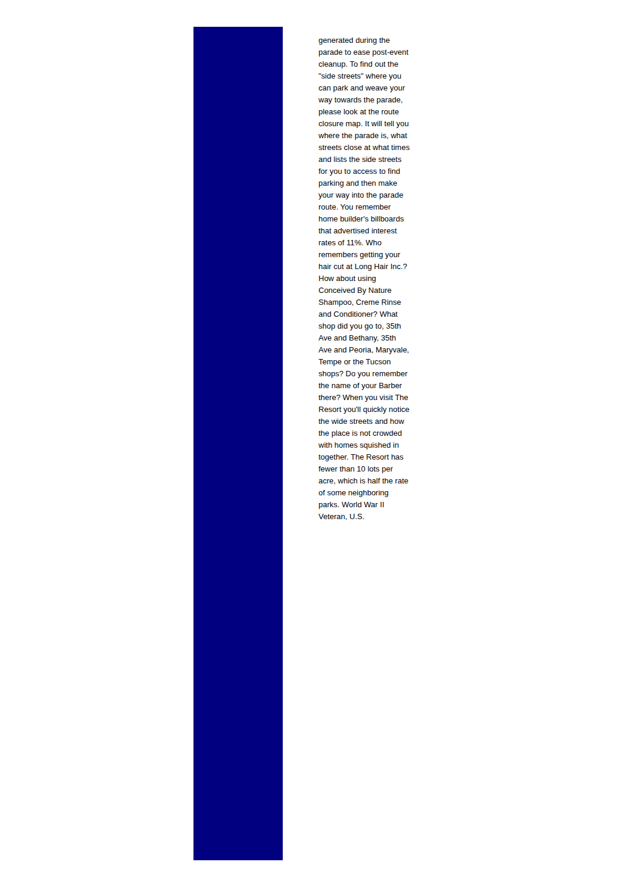generated during the parade to ease post-event cleanup. To find out the "side streets" where you can park and weave your way towards the parade, please look at the route closure map. It will tell you where the parade is, what streets close at what times and lists the side streets for you to access to find parking and then make your way into the parade route. You remember home builder's billboards that advertised interest rates of 11%. Who remembers getting your hair cut at Long Hair Inc.? How about using Conceived By Nature Shampoo, Creme Rinse and Conditioner? What shop did you go to, 35th Ave and Bethany, 35th Ave and Peoria, Maryvale, Tempe or the Tucson shops? Do you remember the name of your Barber there? When you visit The Resort you'll quickly notice the wide streets and how the place is not crowded with homes squished in together. The Resort has fewer than 10 lots per acre, which is half the rate of some neighboring parks. World War II Veteran, U.S.